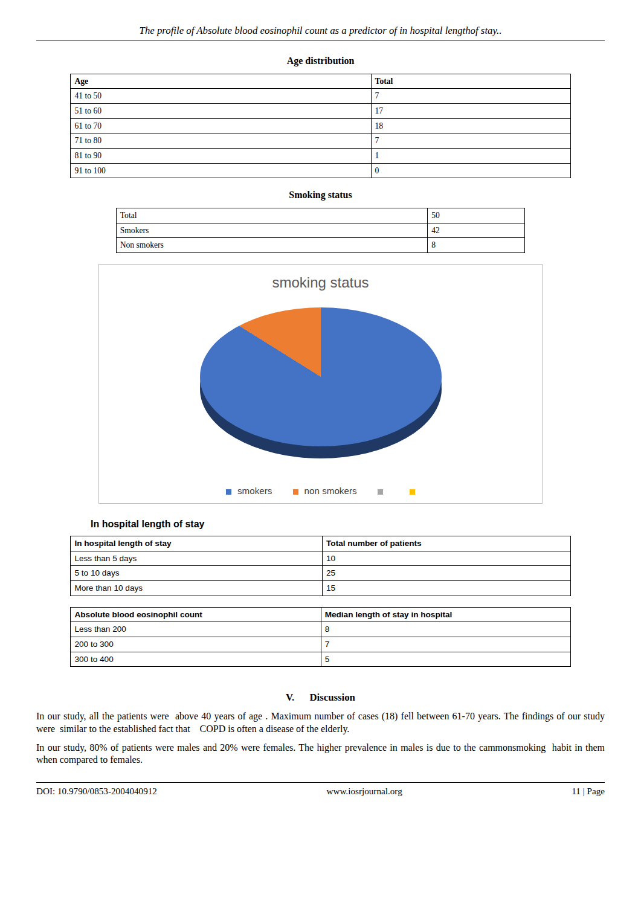The profile of Absolute blood eosinophil count as a predictor of in hospital lengthof stay..
Age distribution
| Age | Total |
| --- | --- |
| 41 to 50 | 7 |
| 51 to 60 | 17 |
| 61 to 70 | 18 |
| 71 to 80 | 7 |
| 81 to 90 | 1 |
| 91 to 100 | 0 |
Smoking status
| Total | 50 |
| Smokers | 42 |
| Non smokers | 8 |
smoking status
smokers non smokers
In hospital length of stay
| In hospital length of stay | Total number of patients |
| --- | --- |
| Less than 5 days | 10 |
| 5 to 10 days | 25 |
| More than 10 days | 15 |
| Absolute blood eosinophil count | Median length of stay in hospital |
| --- | --- |
| Less than 200 | 8 |
| 200 to 300 | 7 |
| 300 to 400 | 5 |
V. Discussion
In our study, all the patients were above 40 years of age . Maximum number of cases (18) fell between 61-70 years. The findings of our study were similar to the established fact that COPD is often a disease of the elderly.
In our study, 80% of patients were males and 20% were females. The higher prevalence in males is due to the cammonsmoking habit in them when compared to females.
DOI: 10.9790/0853-2004040912
www.iosrjournal.org
11 | Page